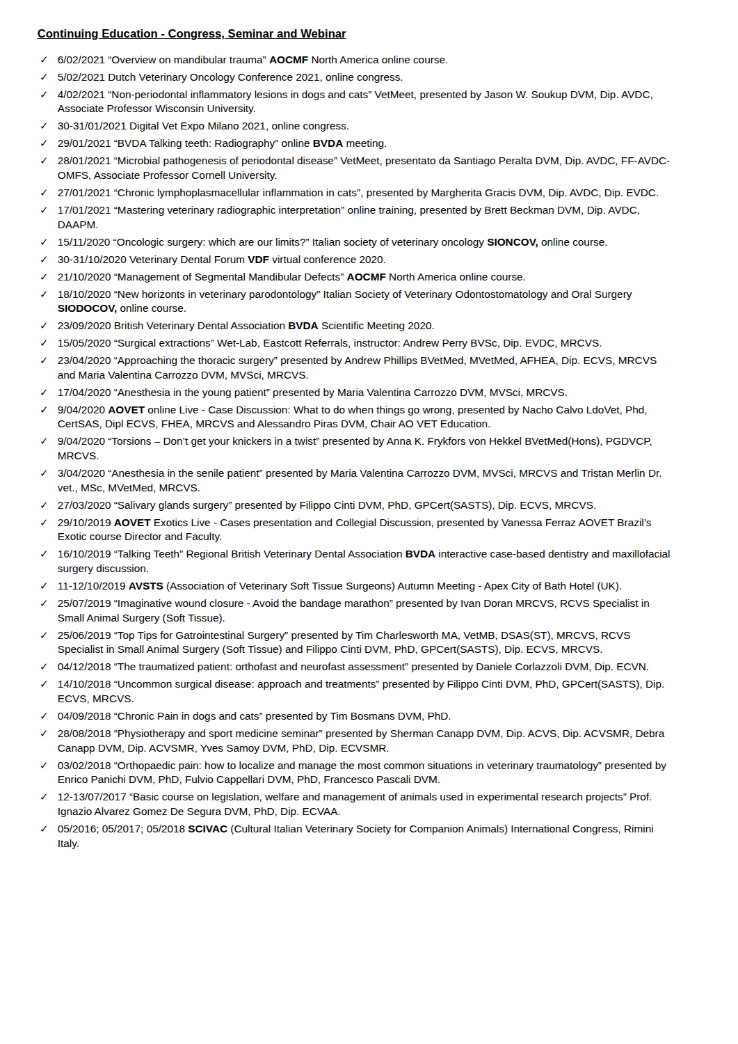Continuing Education - Congress, Seminar and Webinar
6/02/2021 “Overview on mandibular trauma” AOCMF North America online course.
5/02/2021 Dutch Veterinary Oncology Conference 2021, online congress.
4/02/2021 “Non-periodontal inflammatory lesions in dogs and cats” VetMeet, presented by Jason W. Soukup DVM, Dip. AVDC, Associate Professor Wisconsin University.
30-31/01/2021 Digital Vet Expo Milano 2021, online congress.
29/01/2021 “BVDA Talking teeth: Radiography” online BVDA meeting.
28/01/2021 “Microbial pathogenesis of periodontal disease” VetMeet, presentato da Santiago Peralta DVM, Dip. AVDC, FF-AVDC-OMFS, Associate Professor Cornell University.
27/01/2021 “Chronic lymphoplasmacellular inflammation in cats”, presented by Margherita Gracis DVM, Dip. AVDC, Dip. EVDC.
17/01/2021 “Mastering veterinary radiographic interpretation” online training, presented by Brett Beckman DVM, Dip. AVDC, DAAPM.
15/11/2020 “Oncologic surgery: which are our limits?” Italian society of veterinary oncology SIONCOV, online course.
30-31/10/2020 Veterinary Dental Forum VDF virtual conference 2020.
21/10/2020 “Management of Segmental Mandibular Defects” AOCMF North America online course.
18/10/2020 “New horizonts in veterinary parodontology” Italian Society of Veterinary Odontostomatology and Oral Surgery SIODOCOV, online course.
23/09/2020 British Veterinary Dental Association BVDA Scientific Meeting 2020.
15/05/2020 “Surgical extractions” Wet-Lab, Eastcott Referrals, instructor: Andrew Perry BVSc, Dip. EVDC, MRCVS.
23/04/2020 “Approaching the thoracic surgery” presented by Andrew Phillips BVetMed, MVetMed, AFHEA, Dip. ECVS, MRCVS and Maria Valentina Carrozzo DVM, MVSci, MRCVS.
17/04/2020 “Anesthesia in the young patient” presented by Maria Valentina Carrozzo DVM, MVSci, MRCVS.
9/04/2020 AOVET online Live - Case Discussion: What to do when things go wrong, presented by Nacho Calvo LdoVet, Phd, CertSAS, Dipl ECVS, FHEA, MRCVS and Alessandro Piras DVM, Chair AO VET Education.
9/04/2020 “Torsions – Don’t get your knickers in a twist” presented by Anna K. Frykfors von Hekkel BVetMed(Hons), PGDVCP, MRCVS.
3/04/2020 “Anesthesia in the senile patient” presented by Maria Valentina Carrozzo DVM, MVSci, MRCVS and Tristan Merlin Dr. vet., MSc, MVetMed, MRCVS.
27/03/2020 “Salivary glands surgery” presented by Filippo Cinti DVM, PhD, GPCert(SASTS), Dip. ECVS, MRCVS.
29/10/2019 AOVET Exotics Live - Cases presentation and Collegial Discussion, presented by Vanessa Ferraz AOVET Brazil’s Exotic course Director and Faculty.
16/10/2019 “Talking Teeth” Regional British Veterinary Dental Association BVDA interactive case-based dentistry and maxillofacial surgery discussion.
11-12/10/2019 AVSTS (Association of Veterinary Soft Tissue Surgeons) Autumn Meeting - Apex City of Bath Hotel (UK).
25/07/2019 “Imaginative wound closure - Avoid the bandage marathon” presented by Ivan Doran MRCVS, RCVS Specialist in Small Animal Surgery (Soft Tissue).
25/06/2019 “Top Tips for Gatrointestinal Surgery” presented by Tim Charlesworth MA, VetMB, DSAS(ST), MRCVS, RCVS Specialist in Small Animal Surgery (Soft Tissue) and Filippo Cinti DVM, PhD, GPCert(SASTS), Dip. ECVS, MRCVS.
04/12/2018 “The traumatized patient: orthofast and neurofast assessment” presented by Daniele Corlazzoli DVM, Dip. ECVN.
14/10/2018 “Uncommon surgical disease: approach and treatments” presented by Filippo Cinti DVM, PhD, GPCert(SASTS), Dip. ECVS, MRCVS.
04/09/2018 “Chronic Pain in dogs and cats” presented by Tim Bosmans DVM, PhD.
28/08/2018 “Physiotherapy and sport medicine seminar” presented by Sherman Canapp DVM, Dip. ACVS, Dip. ACVSMR, Debra Canapp DVM, Dip. ACVSMR, Yves Samoy DVM, PhD, Dip. ECVSMR.
03/02/2018 “Orthopaedic pain: how to localize and manage the most common situations in veterinary traumatology” presented by Enrico Panichi DVM, PhD, Fulvio Cappellari DVM, PhD, Francesco Pascali DVM.
12-13/07/2017 “Basic course on legislation, welfare and management of animals used in experimental research projects” Prof. Ignazio Alvarez Gomez De Segura DVM, PhD, Dip. ECVAA.
05/2016; 05/2017; 05/2018 SCIVAC (Cultural Italian Veterinary Society for Companion Animals) International Congress, Rimini Italy.